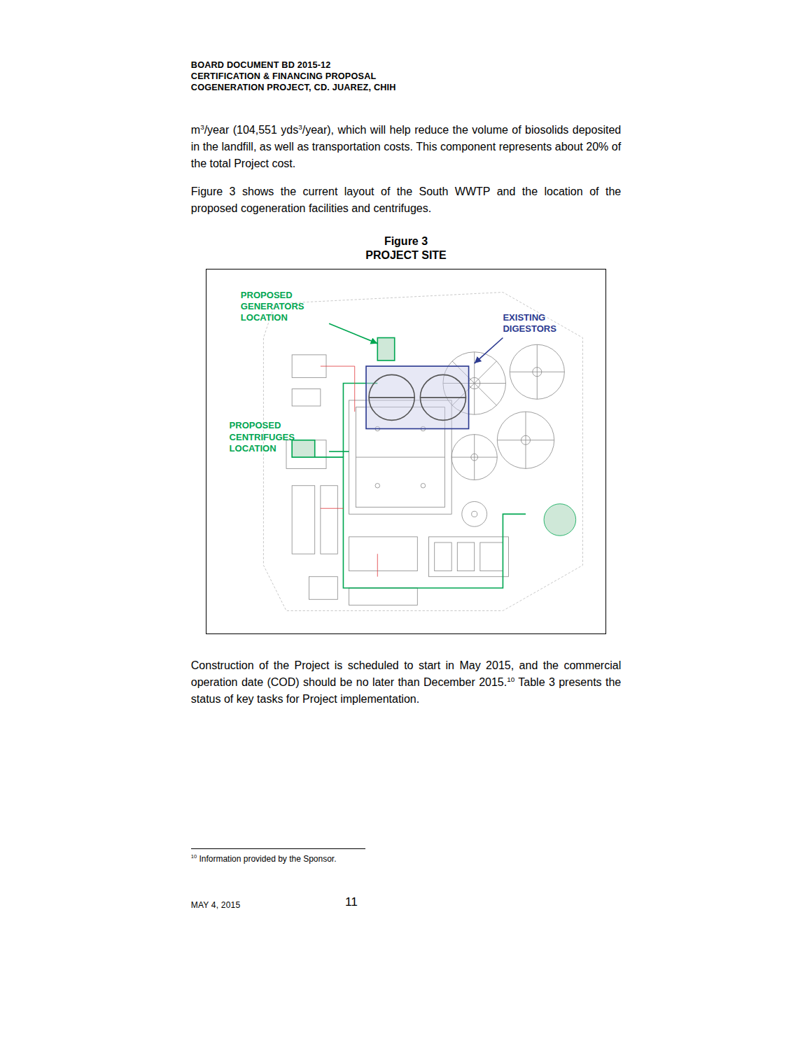BOARD DOCUMENT BD 2015-12
CERTIFICATION & FINANCING PROPOSAL
COGENERATION PROJECT, CD. JUAREZ, CHIH
m3/year (104,551 yds3/year), which will help reduce the volume of biosolids deposited in the landfill, as well as transportation costs. This component represents about 20% of the total Project cost.
Figure 3 shows the current layout of the South WWTP and the location of the proposed cogeneration facilities and centrifuges.
Figure 3
PROJECT SITE
Construction of the Project is scheduled to start in May 2015, and the commercial operation date (COD) should be no later than December 2015.10 Table 3 presents the status of key tasks for Project implementation.
10 Information provided by the Sponsor.
MAY 4, 2015
11